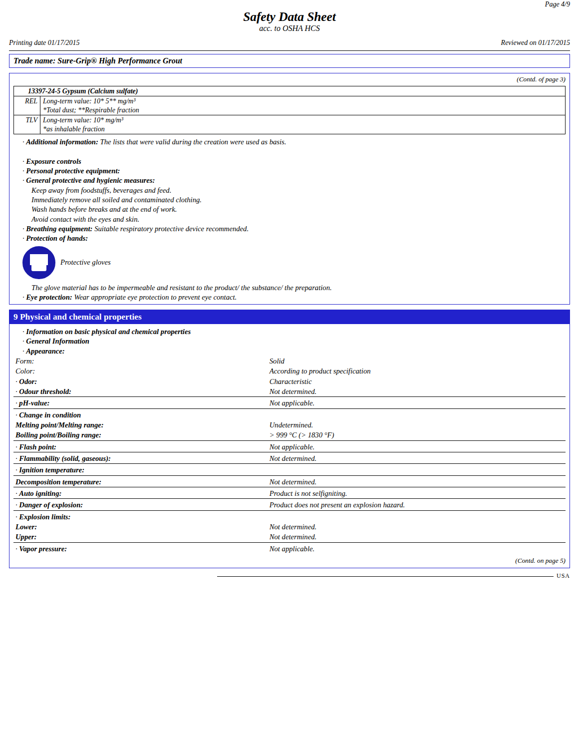Page 4/9
Safety Data Sheet
acc. to OSHA HCS
Printing date 01/17/2015 Reviewed on 01/17/2015
Trade name: Sure-Grip® High Performance Grout
(Contd. of page 3)
| 13397-24-5 Gypsum (Calcium sulfate) |
| REL | Long-term value: 10* 5** mg/m³ *Total dust; **Respirable fraction |
| TLV | Long-term value: 10* mg/m³ *as inhalable fraction |
· Additional information: The lists that were valid during the creation were used as basis.
· Exposure controls
· Personal protective equipment:
· General protective and hygienic measures:
Keep away from foodstuffs, beverages and feed.
Immediately remove all soiled and contaminated clothing.
Wash hands before breaks and at the end of work.
Avoid contact with the eyes and skin.
· Breathing equipment: Suitable respiratory protective device recommended.
· Protection of hands:
Protective gloves
The glove material has to be impermeable and resistant to the product/ the substance/ the preparation.
· Eye protection: Wear appropriate eye protection to prevent eye contact.
9 Physical and chemical properties
· Information on basic physical and chemical properties
· General Information
· Appearance:
| Form: | Solid |
| Color: | According to product specification |
| · Odor: | Characteristic |
| · Odour threshold: | Not determined. |
| · pH-value: | Not applicable. |
| · Change in condition | |
| Melting point/Melting range: | Undetermined. |
| Boiling point/Boiling range: | > 999 °C (> 1830 °F) |
| · Flash point: | Not applicable. |
| · Flammability (solid, gaseous): | Not determined. |
| · Ignition temperature: | |
| Decomposition temperature: | Not determined. |
| · Auto igniting: | Product is not selfigniting. |
| · Danger of explosion: | Product does not present an explosion hazard. |
| · Explosion limits: | |
| Lower: | Not determined. |
| Upper: | Not determined. |
| · Vapor pressure: | Not applicable. |
(Contd. on page 5)
USA